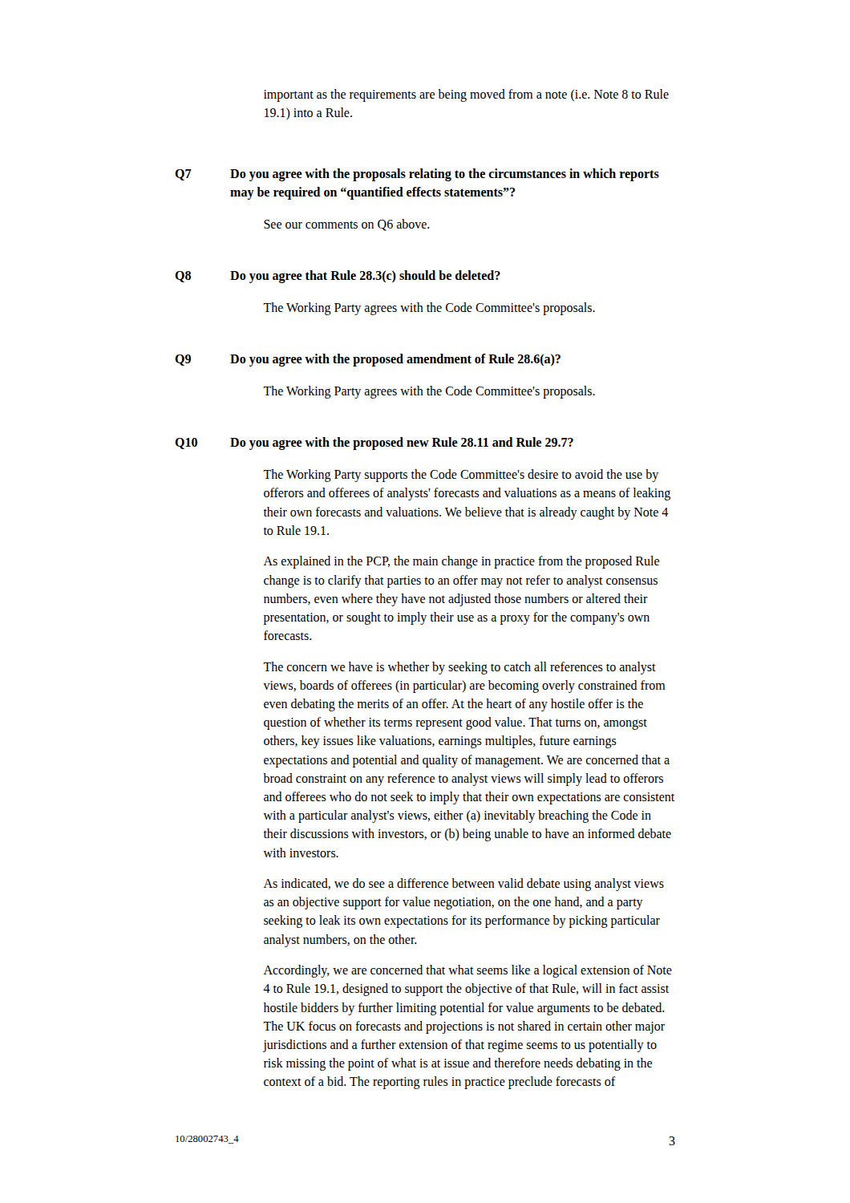important as the requirements are being moved from a note (i.e. Note 8 to Rule 19.1) into a Rule.
Q7
Do you agree with the proposals relating to the circumstances in which reports may be required on “quantified effects statements”?
See our comments on Q6 above.
Q8
Do you agree that Rule 28.3(c) should be deleted?
The Working Party agrees with the Code Committee's proposals.
Q9
Do you agree with the proposed amendment of Rule 28.6(a)?
The Working Party agrees with the Code Committee's proposals.
Q10
Do you agree with the proposed new Rule 28.11 and Rule 29.7?
The Working Party supports the Code Committee's desire to avoid the use by offerors and offerees of analysts' forecasts and valuations as a means of leaking their own forecasts and valuations. We believe that is already caught by Note 4 to Rule 19.1.
As explained in the PCP, the main change in practice from the proposed Rule change is to clarify that parties to an offer may not refer to analyst consensus numbers, even where they have not adjusted those numbers or altered their presentation, or sought to imply their use as a proxy for the company's own forecasts.
The concern we have is whether by seeking to catch all references to analyst views, boards of offerees (in particular) are becoming overly constrained from even debating the merits of an offer. At the heart of any hostile offer is the question of whether its terms represent good value. That turns on, amongst others, key issues like valuations, earnings multiples, future earnings expectations and potential and quality of management. We are concerned that a broad constraint on any reference to analyst views will simply lead to offerors and offerees who do not seek to imply that their own expectations are consistent with a particular analyst's views, either (a) inevitably breaching the Code in their discussions with investors, or (b) being unable to have an informed debate with investors.
As indicated, we do see a difference between valid debate using analyst views as an objective support for value negotiation, on the one hand, and a party seeking to leak its own expectations for its performance by picking particular analyst numbers, on the other.
Accordingly, we are concerned that what seems like a logical extension of Note 4 to Rule 19.1, designed to support the objective of that Rule, will in fact assist hostile bidders by further limiting potential for value arguments to be debated. The UK focus on forecasts and projections is not shared in certain other major jurisdictions and a further extension of that regime seems to us potentially to risk missing the point of what is at issue and therefore needs debating in the context of a bid. The reporting rules in practice preclude forecasts of
10/28002743_4
3